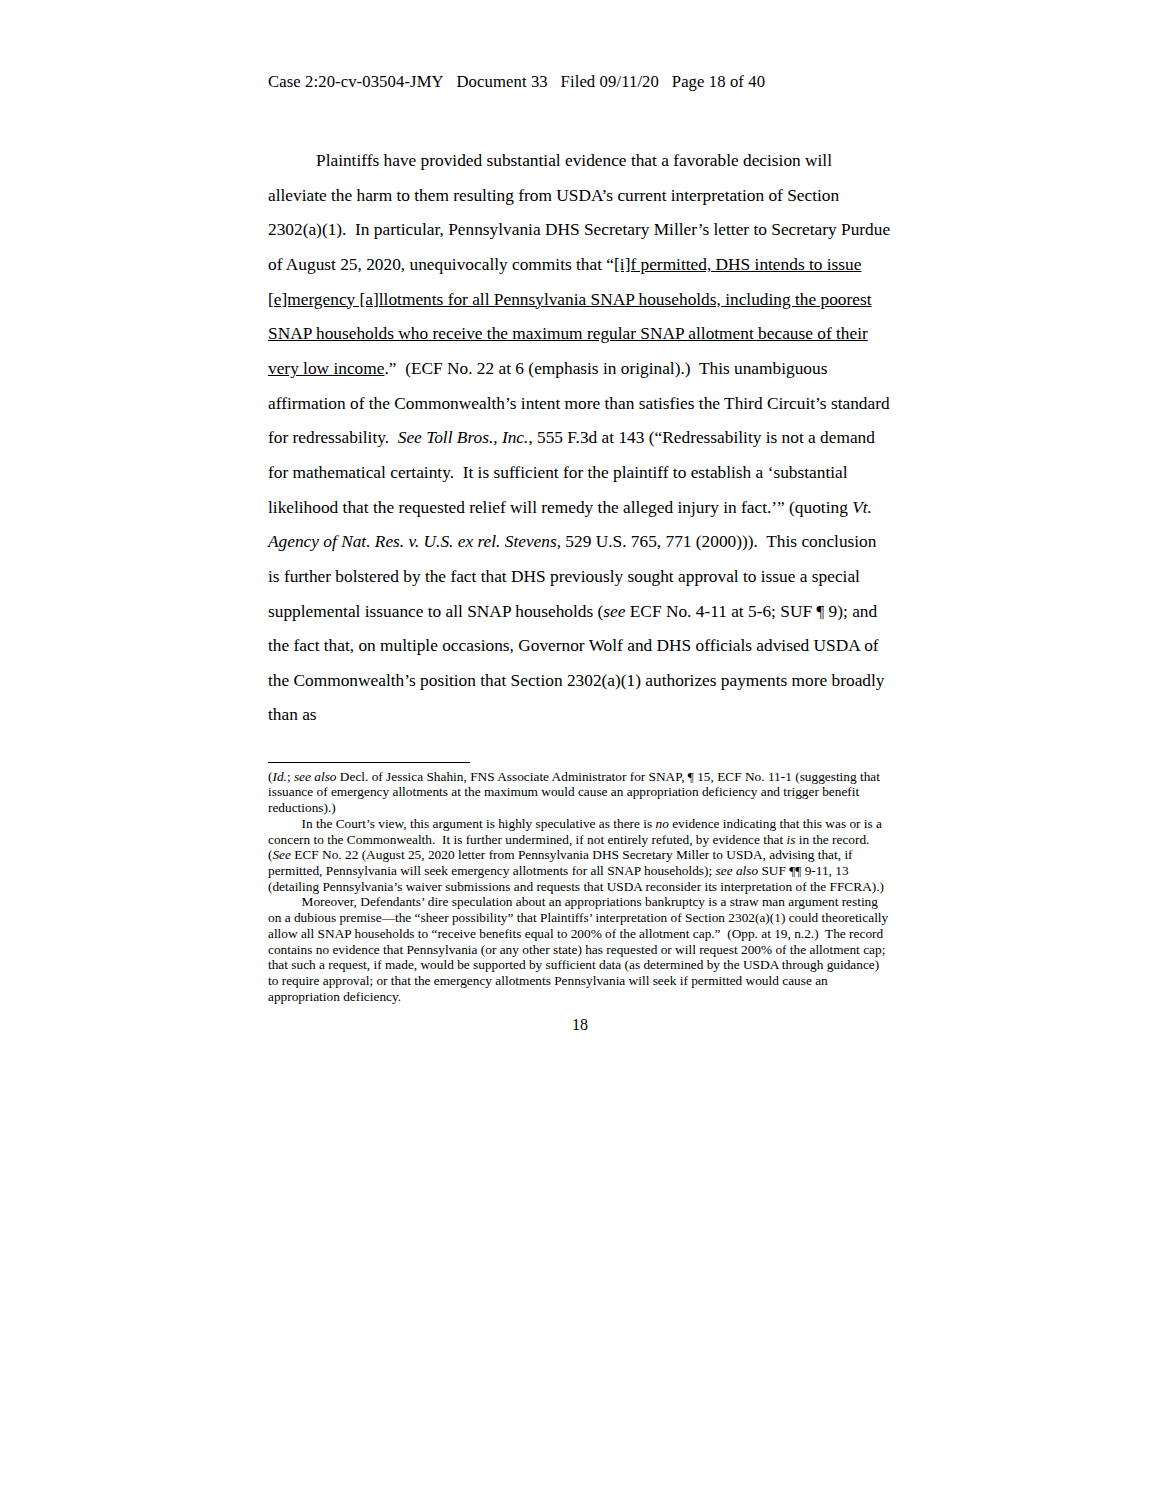Case 2:20-cv-03504-JMY Document 33 Filed 09/11/20 Page 18 of 40
Plaintiffs have provided substantial evidence that a favorable decision will alleviate the harm to them resulting from USDA’s current interpretation of Section 2302(a)(1). In particular, Pennsylvania DHS Secretary Miller’s letter to Secretary Purdue of August 25, 2020, unequivocally commits that “[i]f permitted, DHS intends to issue [e]mergency [a]llotments for all Pennsylvania SNAP households, including the poorest SNAP households who receive the maximum regular SNAP allotment because of their very low income.” (ECF No. 22 at 6 (emphasis in original).) This unambiguous affirmation of the Commonwealth’s intent more than satisfies the Third Circuit’s standard for redressability. See Toll Bros., Inc., 555 F.3d at 143 (“Redressability is not a demand for mathematical certainty. It is sufficient for the plaintiff to establish a ‘substantial likelihood that the requested relief will remedy the alleged injury in fact.’” (quoting Vt. Agency of Nat. Res. v. U.S. ex rel. Stevens, 529 U.S. 765, 771 (2000))). This conclusion is further bolstered by the fact that DHS previously sought approval to issue a special supplemental issuance to all SNAP households (see ECF No. 4-11 at 5-6; SUF ¶ 9); and the fact that, on multiple occasions, Governor Wolf and DHS officials advised USDA of the Commonwealth’s position that Section 2302(a)(1) authorizes payments more broadly than as
(Id.; see also Decl. of Jessica Shahin, FNS Associate Administrator for SNAP, ¶ 15, ECF No. 11-1 (suggesting that issuance of emergency allotments at the maximum would cause an appropriation deficiency and trigger benefit reductions).)
In the Court’s view, this argument is highly speculative as there is no evidence indicating that this was or is a concern to the Commonwealth. It is further undermined, if not entirely refuted, by evidence that is in the record. (See ECF No. 22 (August 25, 2020 letter from Pennsylvania DHS Secretary Miller to USDA, advising that, if permitted, Pennsylvania will seek emergency allotments for all SNAP households); see also SUF ¶¶ 9-11, 13 (detailing Pennsylvania’s waiver submissions and requests that USDA reconsider its interpretation of the FFCRA).)
Moreover, Defendants’ dire speculation about an appropriations bankruptcy is a straw man argument resting on a dubious premise—the “sheer possibility” that Plaintiffs’ interpretation of Section 2302(a)(1) could theoretically allow all SNAP households to “receive benefits equal to 200% of the allotment cap.” (Opp. at 19, n.2.) The record contains no evidence that Pennsylvania (or any other state) has requested or will request 200% of the allotment cap; that such a request, if made, would be supported by sufficient data (as determined by the USDA through guidance) to require approval; or that the emergency allotments Pennsylvania will seek if permitted would cause an appropriation deficiency.
18